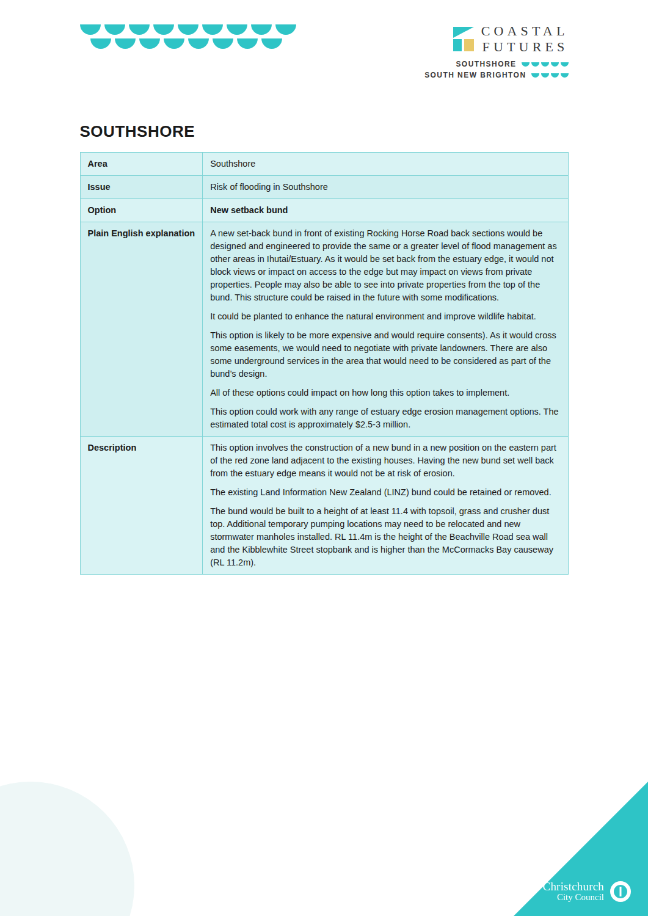COASTAL FUTURES
SOUTHSHORE
SOUTH NEW BRIGHTON
SOUTHSHORE
| Area | Southshore |
| Issue | Risk of flooding in Southshore |
| Option | New setback bund |
| Plain English explanation | A new set-back bund in front of existing Rocking Horse Road back sections would be designed and engineered to provide the same or a greater level of flood management as other areas in Ihutai/Estuary. As it would be set back from the estuary edge, it would not block views or impact on access to the edge but may impact on views from private properties. People may also be able to see into private properties from the top of the bund. This structure could be raised in the future with some modifications. It could be planted to enhance the natural environment and improve wildlife habitat. This option is likely to be more expensive and would require consents). As it would cross some easements, we would need to negotiate with private landowners. There are also some underground services in the area that would need to be considered as part of the bund’s design. All of these options could impact on how long this option takes to implement. This option could work with any range of estuary edge erosion management options. The estimated total cost is approximately $2.5-3 million. |
| Description | This option involves the construction of a new bund in a new position on the eastern part of the red zone land adjacent to the existing houses. Having the new bund set well back from the estuary edge means it would not be at risk of erosion. The existing Land Information New Zealand (LINZ) bund could be retained or removed. The bund would be built to a height of at least 11.4 with topsoil, grass and crusher dust top. Additional temporary pumping locations may need to be relocated and new stormwater manholes installed. RL 11.4m is the height of the Beachville Road sea wall and the Kibblewhite Street stopbank and is higher than the McCormacks Bay causeway (RL 11.2m). |
Christchurch City Council